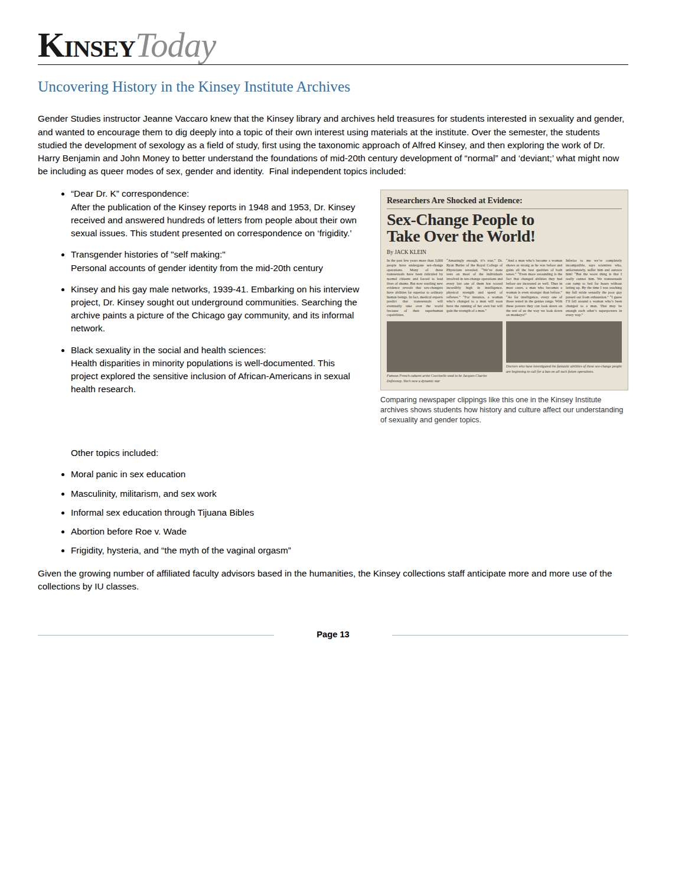Kinsey Today
Uncovering History in the Kinsey Institute Archives
Gender Studies instructor Jeanne Vaccaro knew that the Kinsey library and archives held treasures for students interested in sexuality and gender, and wanted to encourage them to dig deeply into a topic of their own interest using materials at the institute. Over the semester, the students studied the development of sexology as a field of study, first using the taxonomic approach of Alfred Kinsey, and then exploring the work of Dr. Harry Benjamin and John Money to better understand the foundations of mid-20th century development of “normal” and ‘deviant;’ what might now be including as queer modes of sex, gender and identity. Final independent topics included:
Researchers Are Shocked at Evidence:
Sex-Change People to
Take Over the World!
By JACK KLEIN
In the past few years more than 3,000 people have undergone sex-change operations. Many of these transsexuals have been ridiculed by normal citizens and forced to lead lives of shame. But now startling new evidence reveals that sex-changers have abilities far superior to ordinary human beings. In fact, medical experts predict that transsexuals will eventually take over the world because of their superhuman capabilities.
“Amazingly enough, it’s true,” Dr. Ryan Butler of the Royal College of Physicians revealed. “We’ve done tests on most of the individuals involved in sex-change operations and every last one of them has scored incredibly high in intelligence, physical strength and speed of reflexes.” “For instance, a woman who’s changed to a man will soon have the running of her own but will gain the strength of a man.”
“And a man who’s become a woman shows as strong as he was before and gains all the best qualities of both sexes.” “Even more astounding is the fact that changed abilities they had before are increased as well. Thus in most cases, a man who becomes a woman is even stronger than before.” “As for intelligence, every one of those tested in the genius range. With these powers they can look down on the rest of us the way we look down on monkeys!”
Inferior to me we’re completely incompatible, says scientists who, unfortunately, suffer him and outrace him! “But the worst thing is that I really cannot him. We transsexuals can romp to bed for hours without letting up. By the time I was reaching my full stride sexually the poor guy passed out from exhaustion.” “I guess I’ll fall around a woman who’s been changed to a man. That may be enough each other’s superpowers in every way.”
Famous French cabaret artist Coccinelle used to be Jacques Charles Dufresnoy. She’s now a dynamic star
Doctors who have investigated the fantastic abilities of these sex-change people are beginning to call for a ban on all such future operations.
Comparing newspaper clippings like this one in the Kinsey Institute archives shows students how history and culture affect our understanding of sexuality and gender topics.
“Dear Dr. K” correspondence:
After the publication of the Kinsey reports in 1948 and 1953, Dr. Kinsey received and answered hundreds of letters from people about their own sexual issues. This student presented on correspondence on ‘frigidity.’
Transgender histories of "self making:"
Personal accounts of gender identity from the mid-20th century
Kinsey and his gay male networks, 1939-41. Embarking on his interview project, Dr. Kinsey sought out underground communities. Searching the archive paints a picture of the Chicago gay community, and its informal network.
Black sexuality in the social and health sciences:
Health disparities in minority populations is well-documented. This project explored the sensitive inclusion of African-Americans in sexual health research.
Other topics included:
Moral panic in sex education
Masculinity, militarism, and sex work
Informal sex education through Tijuana Bibles
Abortion before Roe v. Wade
Frigidity, hysteria, and “the myth of the vaginal orgasm”
Given the growing number of affiliated faculty advisors based in the humanities, the Kinsey collections staff anticipate more and more use of the collections by IU classes.
Page 13